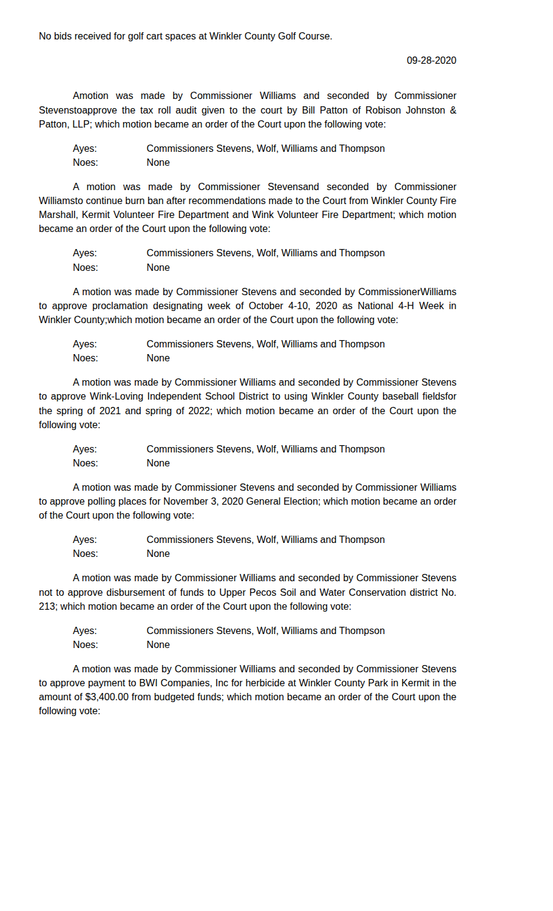No bids received for golf cart spaces at Winkler County Golf Course.
09-28-2020
Amotion was made by Commissioner Williams and seconded by Commissioner Stevenstoapprove the tax roll audit given to the court by Bill Patton of Robison Johnston & Patton, LLP; which motion became an order of the Court upon the following vote:
| Ayes: | Commissioners Stevens, Wolf, Williams and Thompson |
| Noes: | None |
A motion was made by Commissioner Stevensand seconded by Commissioner Williamsto continue burn ban after recommendations made to the Court from Winkler County Fire Marshall, Kermit Volunteer Fire Department and Wink Volunteer Fire Department; which motion became an order of the Court upon the following vote:
| Ayes: | Commissioners Stevens, Wolf, Williams and Thompson |
| Noes: | None |
A motion was made by Commissioner Stevens and seconded by CommissionerWilliams to approve proclamation designating week of October 4-10, 2020 as National 4-H Week in Winkler County;which motion became an order of the Court upon the following vote:
| Ayes: | Commissioners Stevens, Wolf, Williams and Thompson |
| Noes: | None |
A motion was made by Commissioner Williams and seconded by Commissioner Stevens to approve Wink-Loving Independent School District to using Winkler County baseball fieldsfor the spring of 2021 and spring of 2022; which motion became an order of the Court upon the following vote:
| Ayes: | Commissioners Stevens, Wolf, Williams and Thompson |
| Noes: | None |
A motion was made by Commissioner Stevens and seconded by Commissioner Williams to approve polling places for November 3, 2020 General Election; which motion became an order of the Court upon the following vote:
| Ayes: | Commissioners Stevens, Wolf, Williams and Thompson |
| Noes: | None |
A motion was made by Commissioner Williams and seconded by Commissioner Stevens not to approve disbursement of funds to Upper Pecos Soil and Water Conservation district No. 213; which motion became an order of the Court upon the following vote:
| Ayes: | Commissioners Stevens, Wolf, Williams and Thompson |
| Noes: | None |
A motion was made by Commissioner Williams and seconded by Commissioner Stevens to approve payment to BWI Companies, Inc for herbicide at Winkler County Park in Kermit in the amount of $3,400.00 from budgeted funds; which motion became an order of the Court upon the following vote: